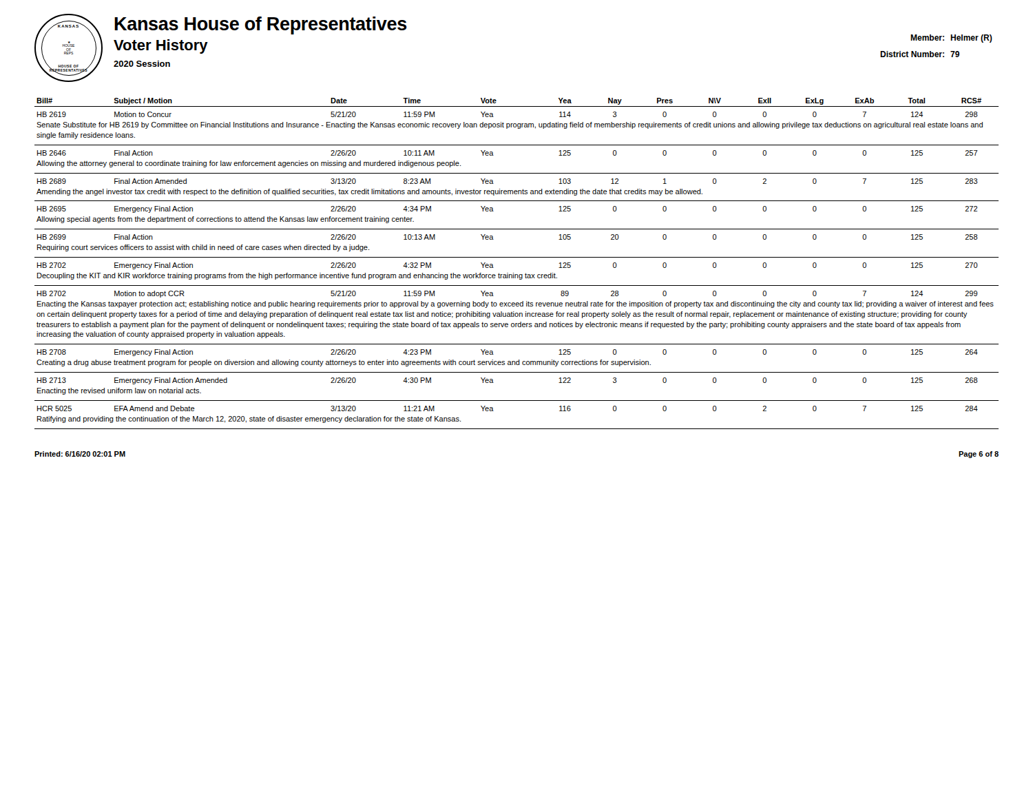KANSAS
★
HOUSE
OF
REPS
HOUSE OF REPRESENTATIVES
Kansas House of Representatives
Voter History
2020 Session
Member: Helmer (R)
District Number: 79
| Bill# | Subject / Motion | Date | Time | Vote | Yea | Nay | Pres | N\V | ExII | ExLg | ExAb | Total | RCS# |
| --- | --- | --- | --- | --- | --- | --- | --- | --- | --- | --- | --- | --- | --- |
| HB 2619 | Motion to Concur | 5/21/20 | 11:59 PM | Yea | 114 | 3 | 0 | 0 | 0 | 0 | 7 | 124 | 298 |
| Senate Substitute for HB 2619 by Committee on Financial Institutions and Insurance - Enacting the Kansas economic recovery loan deposit program, updating field of membership requirements of credit unions and allowing privilege tax deductions on agricultural real estate loans and single family residence loans. |
| HB 2646 | Final Action | 2/26/20 | 10:11 AM | Yea | 125 | 0 | 0 | 0 | 0 | 0 | 0 | 125 | 257 |
| Allowing the attorney general to coordinate training for law enforcement agencies on missing and murdered indigenous people. |
| HB 2689 | Final Action Amended | 3/13/20 | 8:23 AM | Yea | 103 | 12 | 1 | 0 | 2 | 0 | 7 | 125 | 283 |
| Amending the angel investor tax credit with respect to the definition of qualified securities, tax credit limitations and amounts, investor requirements and extending the date that credits may be allowed. |
| HB 2695 | Emergency Final Action | 2/26/20 | 4:34 PM | Yea | 125 | 0 | 0 | 0 | 0 | 0 | 0 | 125 | 272 |
| Allowing special agents from the department of corrections to attend the Kansas law enforcement training center. |
| HB 2699 | Final Action | 2/26/20 | 10:13 AM | Yea | 105 | 20 | 0 | 0 | 0 | 0 | 0 | 125 | 258 |
| Requiring court services officers to assist with child in need of care cases when directed by a judge. |
| HB 2702 | Emergency Final Action | 2/26/20 | 4:32 PM | Yea | 125 | 0 | 0 | 0 | 0 | 0 | 0 | 125 | 270 |
| Decoupling the KIT and KIR workforce training programs from the high performance incentive fund program and enhancing the workforce training tax credit. |
| HB 2702 | Motion to adopt CCR | 5/21/20 | 11:59 PM | Yea | 89 | 28 | 0 | 0 | 0 | 0 | 7 | 124 | 299 |
| Enacting the Kansas taxpayer protection act; establishing notice and public hearing requirements prior to approval by a governing body to exceed its revenue neutral rate for the imposition of property tax and discontinuing the city and county tax lid; providing a waiver of interest and fees on certain delinquent property taxes for a period of time and delaying preparation of delinquent real estate tax list and notice; prohibiting valuation increase for real property solely as the result of normal repair, replacement or maintenance of existing structure; providing for county treasurers to establish a payment plan for the payment of delinquent or nondelinquent taxes; requiring the state board of tax appeals to serve orders and notices by electronic means if requested by the party; prohibiting county appraisers and the state board of tax appeals from increasing the valuation of county appraised property in valuation appeals. |
| HB 2708 | Emergency Final Action | 2/26/20 | 4:23 PM | Yea | 125 | 0 | 0 | 0 | 0 | 0 | 0 | 125 | 264 |
| Creating a drug abuse treatment program for people on diversion and allowing county attorneys to enter into agreements with court services and community corrections for supervision. |
| HB 2713 | Emergency Final Action Amended | 2/26/20 | 4:30 PM | Yea | 122 | 3 | 0 | 0 | 0 | 0 | 0 | 125 | 268 |
| Enacting the revised uniform law on notarial acts. |
| HCR 5025 | EFA Amend and Debate | 3/13/20 | 11:21 AM | Yea | 116 | 0 | 0 | 0 | 2 | 0 | 7 | 125 | 284 |
| Ratifying and providing the continuation of the March 12, 2020, state of disaster emergency declaration for the state of Kansas. |
Printed: 6/16/20 02:01 PM
Page 6 of 8